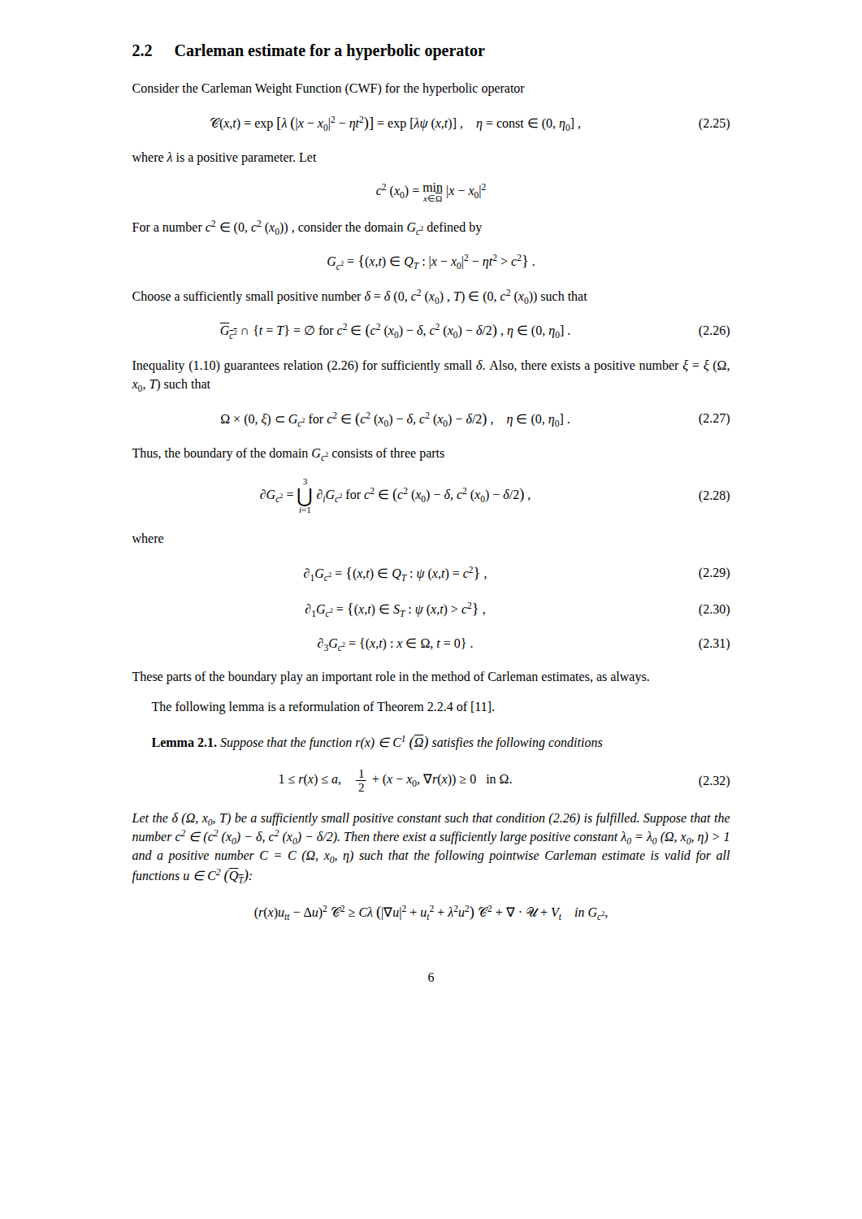2.2 Carleman estimate for a hyperbolic operator
Consider the Carleman Weight Function (CWF) for the hyperbolic operator
𝒞(x,t) = exp [λ (|x − x0|2 − ηt2)] = exp [λψ (x,t)] , η = const ∈ (0, η0] ,
(2.25)
where λ is a positive parameter. Let
c2 (x0) = min x∈Ω |x − x0|2
For a number c2 ∈ (0, c2 (x0)) , consider the domain Gc2 defined by
Gc2 = {(x,t) ∈ QT : |x − x0|2 − ηt2 > c2} .
Choose a sufficiently small positive number δ = δ (0, c2 (x0) , T) ∈ (0, c2 (x0)) such that
Gc2 ∩ {t = T} = ∅ for c2 ∈ (c2 (x0) − δ, c2 (x0) − δ/2) , η ∈ (0, η0] .
(2.26)
Inequality (1.10) guarantees relation (2.26) for sufficiently small δ. Also, there exists a positive number ξ = ξ (Ω, x0, T) such that
Ω × (0, ξ) ⊂ Gc2 for c2 ∈ (c2 (x0) − δ, c2 (x0) − δ/2) , η ∈ (0, η0] .
(2.27)
Thus, the boundary of the domain Gc2 consists of three parts
∂Gc2 = 3⋃i=1 ∂iGc2 for c2 ∈ (c2 (x0) − δ, c2 (x0) − δ/2) ,
(2.28)
where
∂1Gc2 = {(x,t) ∈ QT : ψ (x,t) = c2} ,
(2.29)
∂1Gc2 = {(x,t) ∈ ST : ψ (x,t) > c2} ,
(2.30)
∂3Gc2 = {(x,t) : x ∈ Ω, t = 0} .
(2.31)
These parts of the boundary play an important role in the method of Carleman estimates, as always.
The following lemma is a reformulation of Theorem 2.2.4 of [11].
Lemma 2.1. Suppose that the function r(x) ∈ C1 (Ω) satisfies the following conditions
1 ≤ r(x) ≤ a, 12 + (x − x0, ∇r(x)) ≥ 0 in Ω.
(2.32)
Let the δ (Ω, x0, T) be a sufficiently small positive constant such that condition (2.26) is fulfilled. Suppose that the number c2 ∈ (c2 (x0) − δ, c2 (x0) − δ/2). Then there exist a sufficiently large positive constant λ0 = λ0 (Ω, x0, η) > 1 and a positive number C = C (Ω, x0, η) such that the following pointwise Carleman estimate is valid for all functions u ∈ C2 (QT):
(r(x)utt − Δu)2 𝒞2 ≥ Cλ (|∇u|2 + ut2 + λ2u2) 𝒞2 + ∇ · 𝒰 + Vt in Gc2,
6